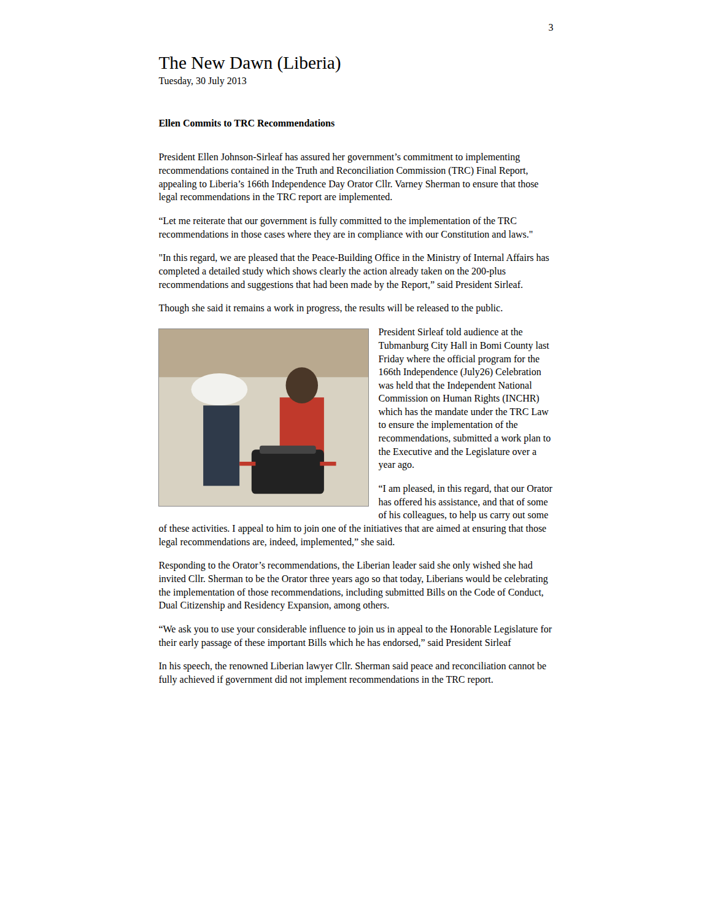3
The New Dawn (Liberia)
Tuesday, 30 July 2013
Ellen Commits to TRC Recommendations
President Ellen Johnson-Sirleaf has assured her government’s commitment to implementing recommendations contained in the Truth and Reconciliation Commission (TRC) Final Report, appealing to Liberia’s 166th Independence Day Orator Cllr. Varney Sherman to ensure that those legal recommendations in the TRC report are implemented.
“Let me reiterate that our government is fully committed to the implementation of the TRC recommendations in those cases where they are in compliance with our Constitution and laws."
"In this regard, we are pleased that the Peace-Building Office in the Ministry of Internal Affairs has completed a detailed study which shows clearly the action already taken on the 200-plus recommendations and suggestions that had been made by the Report,” said President Sirleaf.
Though she said it remains a work in progress, the results will be released to the public.
President Sirleaf told audience at the Tubmanburg City Hall in Bomi County last Friday where the official program for the 166th Independence (July26) Celebration was held that the Independent National Commission on Human Rights (INCHR) which has the mandate under the TRC Law to ensure the implementation of the recommendations, submitted a work plan to the Executive and the Legislature over a year ago.
“I am pleased, in this regard, that our Orator has offered his assistance, and that of some of his colleagues, to help us carry out some of these activities. I appeal to him to join one of the initiatives that are aimed at ensuring that those legal recommendations are, indeed, implemented,” she said.
Responding to the Orator’s recommendations, the Liberian leader said she only wished she had invited Cllr. Sherman to be the Orator three years ago so that today, Liberians would be celebrating the implementation of those recommendations, including submitted Bills on the Code of Conduct, Dual Citizenship and Residency Expansion, among others.
“We ask you to use your considerable influence to join us in appeal to the Honorable Legislature for their early passage of these important Bills which he has endorsed,” said President Sirleaf
In his speech, the renowned Liberian lawyer Cllr. Sherman said peace and reconciliation cannot be fully achieved if government did not implement recommendations in the TRC report.